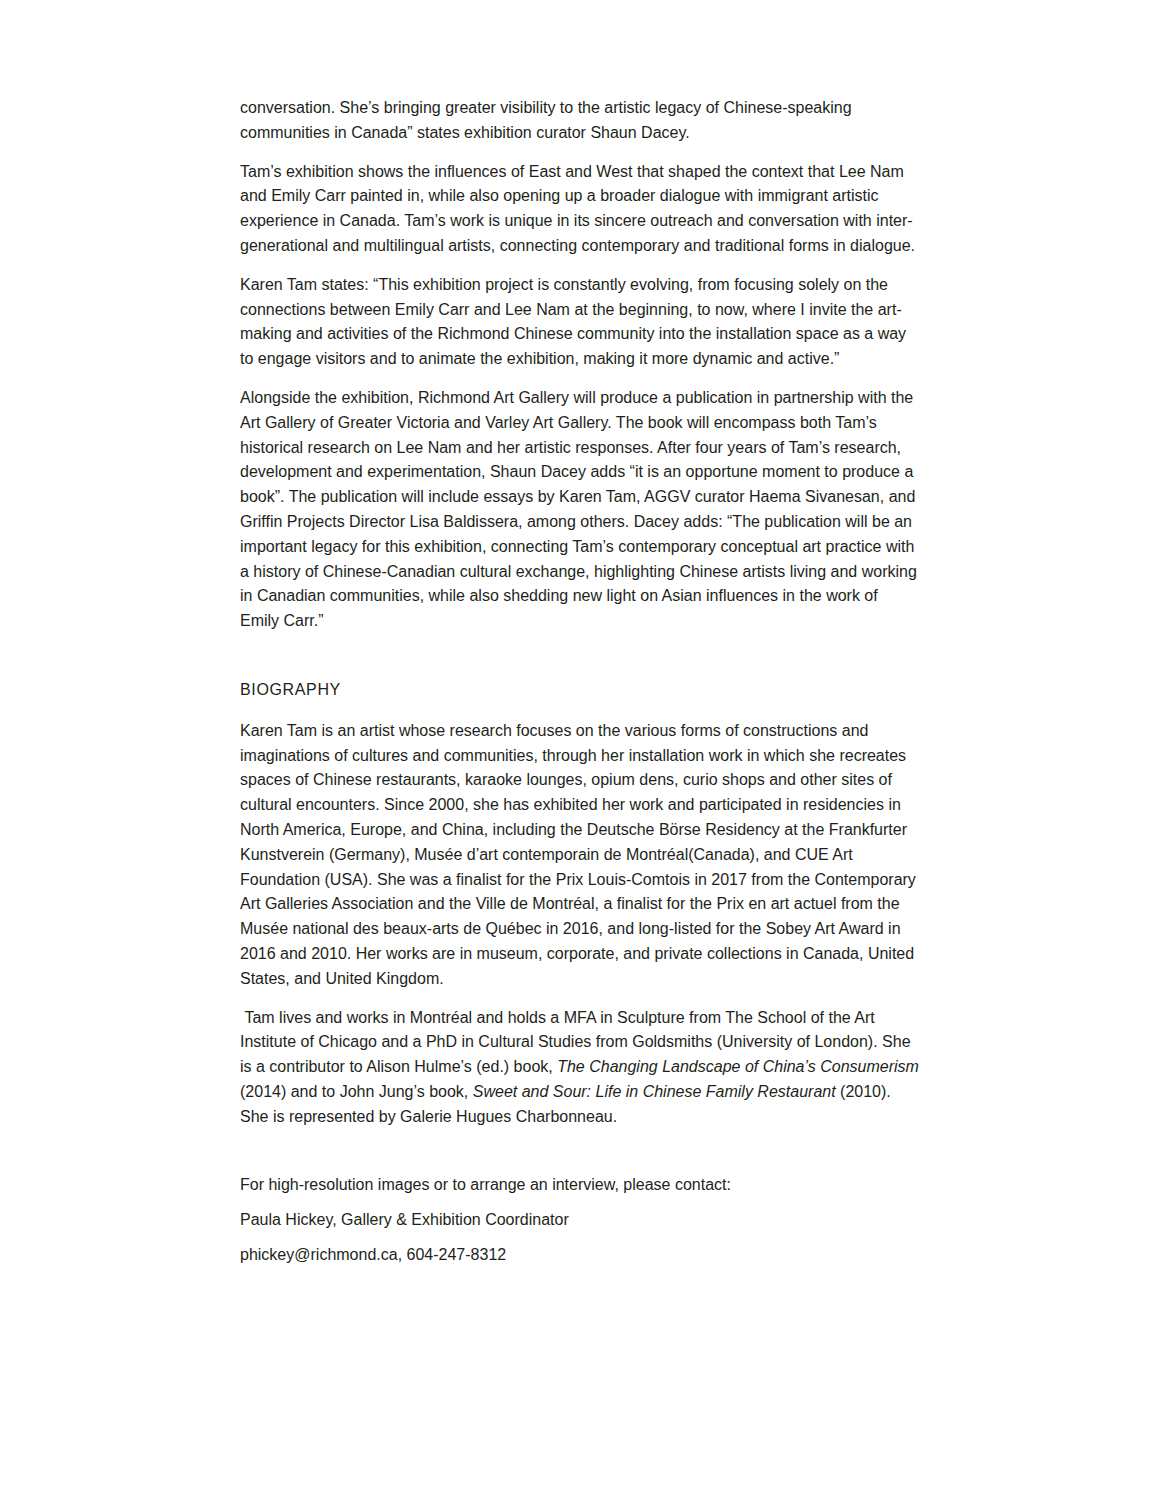conversation. She’s bringing greater visibility to the artistic legacy of Chinese-speaking communities in Canada” states exhibition curator Shaun Dacey.
Tam’s exhibition shows the influences of East and West that shaped the context that Lee Nam and Emily Carr painted in, while also opening up a broader dialogue with immigrant artistic experience in Canada. Tam’s work is unique in its sincere outreach and conversation with inter-generational and multilingual artists, connecting contemporary and traditional forms in dialogue.
Karen Tam states: “This exhibition project is constantly evolving, from focusing solely on the connections between Emily Carr and Lee Nam at the beginning, to now, where I invite the art-making and activities of the Richmond Chinese community into the installation space as a way to engage visitors and to animate the exhibition, making it more dynamic and active.”
Alongside the exhibition, Richmond Art Gallery will produce a publication in partnership with the Art Gallery of Greater Victoria and Varley Art Gallery. The book will encompass both Tam’s historical research on Lee Nam and her artistic responses. After four years of Tam’s research, development and experimentation, Shaun Dacey adds “it is an opportune moment to produce a book”. The publication will include essays by Karen Tam, AGGV curator Haema Sivanesan, and Griffin Projects Director Lisa Baldissera, among others. Dacey adds: “The publication will be an important legacy for this exhibition, connecting Tam’s contemporary conceptual art practice with a history of Chinese-Canadian cultural exchange, highlighting Chinese artists living and working in Canadian communities, while also shedding new light on Asian influences in the work of Emily Carr.”
BIOGRAPHY
Karen Tam is an artist whose research focuses on the various forms of constructions and imaginations of cultures and communities, through her installation work in which she recreates spaces of Chinese restaurants, karaoke lounges, opium dens, curio shops and other sites of cultural encounters. Since 2000, she has exhibited her work and participated in residencies in North America, Europe, and China, including the Deutsche Börse Residency at the Frankfurter Kunstverein (Germany), Musée d’art contemporain de Montréal(Canada), and CUE Art Foundation (USA). She was a finalist for the Prix Louis-Comtois in 2017 from the Contemporary Art Galleries Association and the Ville de Montréal, a finalist for the Prix en art actuel from the Musée national des beaux-arts de Québec in 2016, and long-listed for the Sobey Art Award in 2016 and 2010. Her works are in museum, corporate, and private collections in Canada, United States, and United Kingdom.
Tam lives and works in Montréal and holds a MFA in Sculpture from The School of the Art Institute of Chicago and a PhD in Cultural Studies from Goldsmiths (University of London). She is a contributor to Alison Hulme’s (ed.) book, The Changing Landscape of China’s Consumerism (2014) and to John Jung’s book, Sweet and Sour: Life in Chinese Family Restaurant (2010). She is represented by Galerie Hugues Charbonneau.
For high-resolution images or to arrange an interview, please contact:
Paula Hickey, Gallery & Exhibition Coordinator
phickey@richmond.ca, 604-247-8312